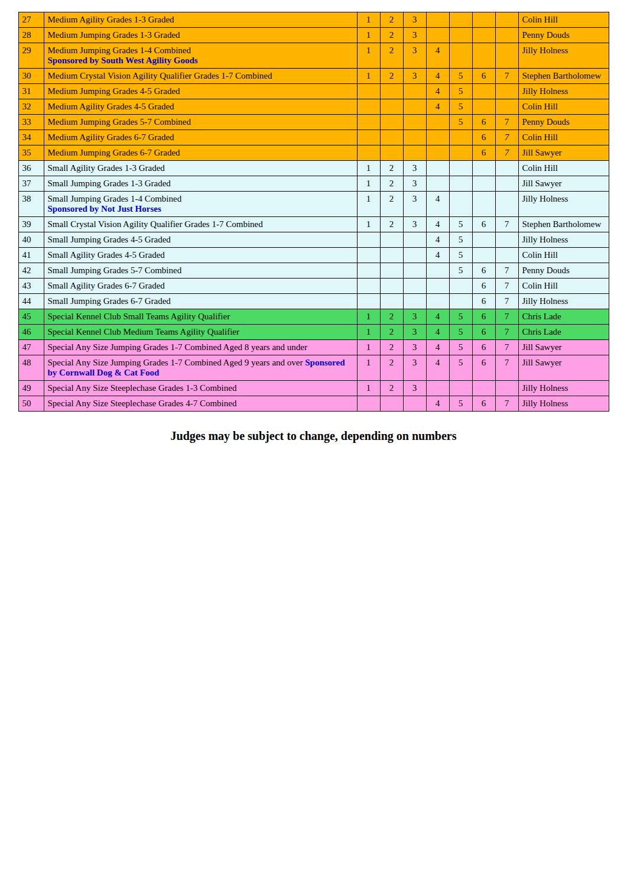| 27 | Medium Agility Grades 1-3 Graded | 1 | 2 | 3 | | | | | Colin Hill |
| 28 | Medium Jumping Grades 1-3 Graded | 1 | 2 | 3 | | | | | Penny Douds |
| 29 | Medium Jumping Grades 1-4 Combined Sponsored by South West Agility Goods | 1 | 2 | 3 | 4 | | | | Jilly Holness |
| 30 | Medium Crystal Vision Agility Qualifier Grades 1-7 Combined | 1 | 2 | 3 | 4 | 5 | 6 | 7 | Stephen Bartholomew |
| 31 | Medium Jumping Grades 4-5 Graded | | | | 4 | 5 | | | Jilly Holness |
| 32 | Medium Agility Grades 4-5 Graded | | | | 4 | 5 | | | Colin Hill |
| 33 | Medium Jumping Grades 5-7 Combined | | | | | 5 | 6 | 7 | Penny Douds |
| 34 | Medium Agility Grades 6-7 Graded | | | | | | 6 | 7 | Colin Hill |
| 35 | Medium Jumping Grades 6-7 Graded | | | | | | 6 | 7 | Jill Sawyer |
| 36 | Small Agility Grades 1-3 Graded | 1 | 2 | 3 | | | | | Colin Hill |
| 37 | Small Jumping Grades 1-3 Graded | 1 | 2 | 3 | | | | | Jill Sawyer |
| 38 | Small Jumping Grades 1-4 Combined Sponsored by Not Just Horses | 1 | 2 | 3 | 4 | | | | Jilly Holness |
| 39 | Small Crystal Vision Agility Qualifier Grades 1-7 Combined | 1 | 2 | 3 | 4 | 5 | 6 | 7 | Stephen Bartholomew |
| 40 | Small Jumping Grades 4-5 Graded | | | | 4 | 5 | | | Jilly Holness |
| 41 | Small Agility Grades 4-5 Graded | | | | 4 | 5 | | | Colin Hill |
| 42 | Small Jumping Grades 5-7 Combined | | | | | 5 | 6 | 7 | Penny Douds |
| 43 | Small Agility Grades 6-7 Graded | | | | | | 6 | 7 | Colin Hill |
| 44 | Small Jumping Grades 6-7 Graded | | | | | | 6 | 7 | Jilly Holness |
| 45 | Special Kennel Club Small Teams Agility Qualifier | 1 | 2 | 3 | 4 | 5 | 6 | 7 | Chris Lade |
| 46 | Special Kennel Club Medium Teams Agility Qualifier | 1 | 2 | 3 | 4 | 5 | 6 | 7 | Chris Lade |
| 47 | Special Any Size Jumping Grades 1-7 Combined Aged 8 years and under | 1 | 2 | 3 | 4 | 5 | 6 | 7 | Jill Sawyer |
| 48 | Special Any Size Jumping Grades 1-7 Combined Aged 9 years and over Sponsored by Cornwall Dog & Cat Food | 1 | 2 | 3 | 4 | 5 | 6 | 7 | Jill Sawyer |
| 49 | Special Any Size Steeplechase Grades 1-3 Combined | 1 | 2 | 3 | | | | | Jilly Holness |
| 50 | Special Any Size Steeplechase Grades 4-7 Combined | | | | 4 | 5 | 6 | 7 | Jilly Holness |
Judges may be subject to change, depending on numbers